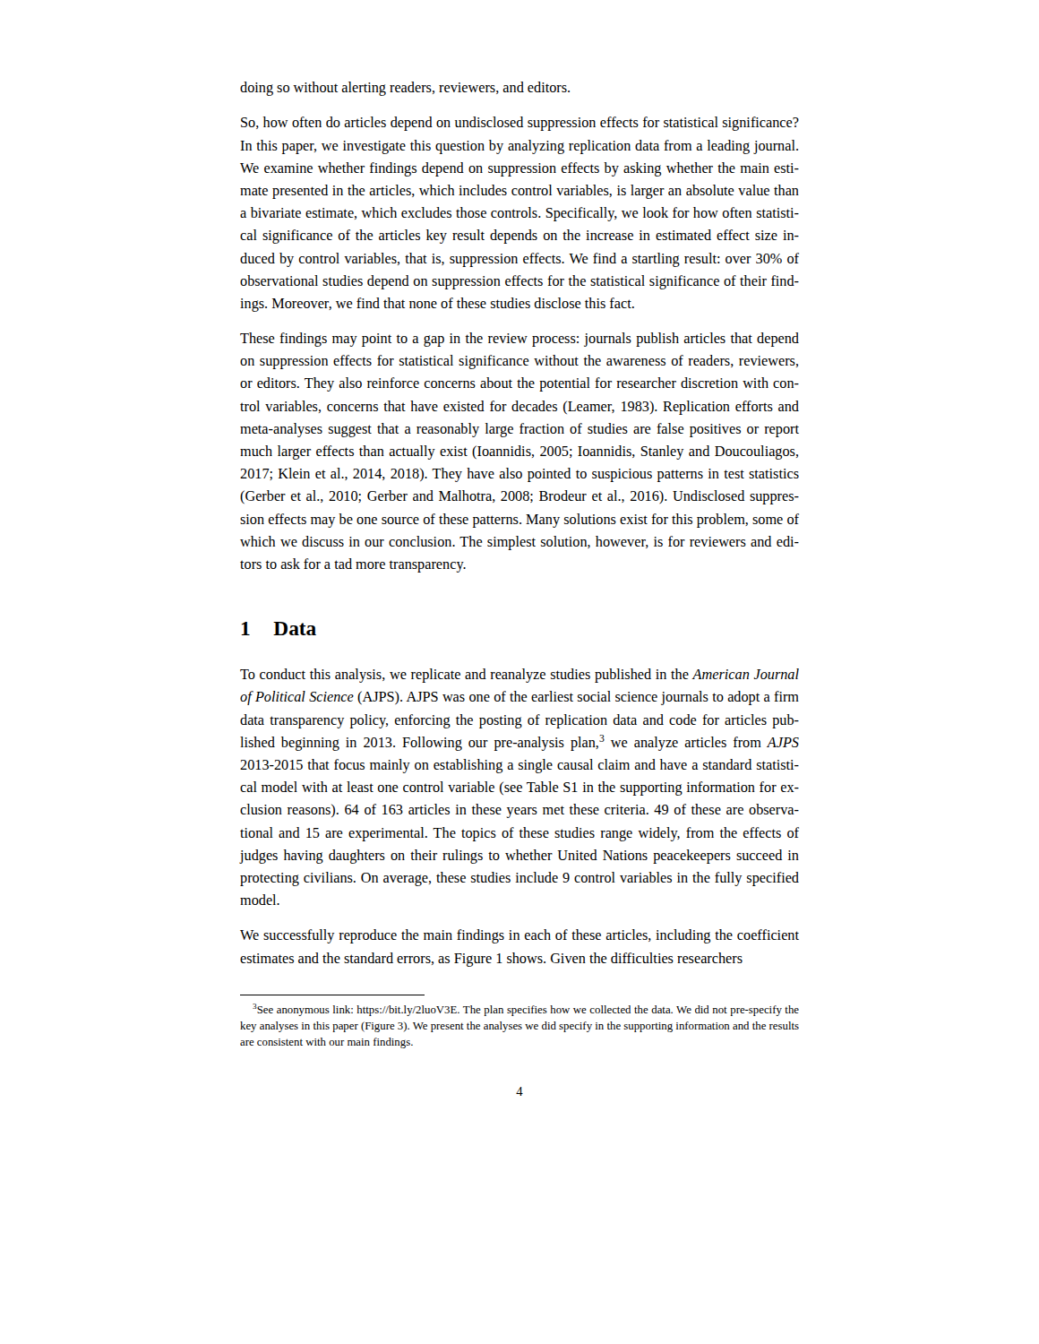doing so without alerting readers, reviewers, and editors.
So, how often do articles depend on undisclosed suppression effects for statistical significance? In this paper, we investigate this question by analyzing replication data from a leading journal. We examine whether findings depend on suppression effects by asking whether the main estimate presented in the articles, which includes control variables, is larger an absolute value than a bivariate estimate, which excludes those controls. Specifically, we look for how often statistical significance of the articles key result depends on the increase in estimated effect size induced by control variables, that is, suppression effects. We find a startling result: over 30% of observational studies depend on suppression effects for the statistical significance of their findings. Moreover, we find that none of these studies disclose this fact.
These findings may point to a gap in the review process: journals publish articles that depend on suppression effects for statistical significance without the awareness of readers, reviewers, or editors. They also reinforce concerns about the potential for researcher discretion with control variables, concerns that have existed for decades (Leamer, 1983). Replication efforts and meta-analyses suggest that a reasonably large fraction of studies are false positives or report much larger effects than actually exist (Ioannidis, 2005; Ioannidis, Stanley and Doucouliagos, 2017; Klein et al., 2014, 2018). They have also pointed to suspicious patterns in test statistics (Gerber et al., 2010; Gerber and Malhotra, 2008; Brodeur et al., 2016). Undisclosed suppression effects may be one source of these patterns. Many solutions exist for this problem, some of which we discuss in our conclusion. The simplest solution, however, is for reviewers and editors to ask for a tad more transparency.
1 Data
To conduct this analysis, we replicate and reanalyze studies published in the American Journal of Political Science (AJPS). AJPS was one of the earliest social science journals to adopt a firm data transparency policy, enforcing the posting of replication data and code for articles published beginning in 2013. Following our pre-analysis plan,3 we analyze articles from AJPS 2013-2015 that focus mainly on establishing a single causal claim and have a standard statistical model with at least one control variable (see Table S1 in the supporting information for exclusion reasons). 64 of 163 articles in these years met these criteria. 49 of these are observational and 15 are experimental. The topics of these studies range widely, from the effects of judges having daughters on their rulings to whether United Nations peacekeepers succeed in protecting civilians. On average, these studies include 9 control variables in the fully specified model.
We successfully reproduce the main findings in each of these articles, including the coefficient estimates and the standard errors, as Figure 1 shows. Given the difficulties researchers
3See anonymous link: https://bit.ly/2luoV3E. The plan specifies how we collected the data. We did not pre-specify the key analyses in this paper (Figure 3). We present the analyses we did specify in the supporting information and the results are consistent with our main findings.
4